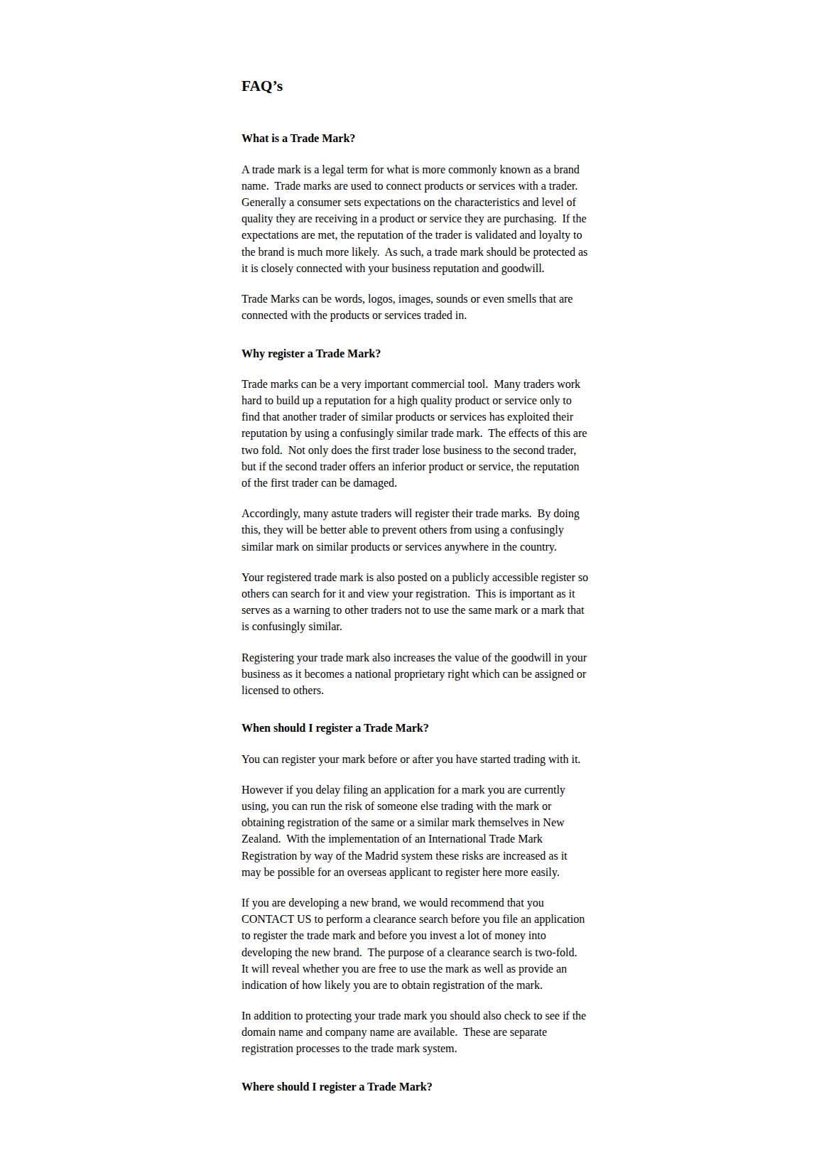FAQ’s
What is a Trade Mark?
A trade mark is a legal term for what is more commonly known as a brand name. Trade marks are used to connect products or services with a trader. Generally a consumer sets expectations on the characteristics and level of quality they are receiving in a product or service they are purchasing. If the expectations are met, the reputation of the trader is validated and loyalty to the brand is much more likely. As such, a trade mark should be protected as it is closely connected with your business reputation and goodwill.
Trade Marks can be words, logos, images, sounds or even smells that are connected with the products or services traded in.
Why register a Trade Mark?
Trade marks can be a very important commercial tool. Many traders work hard to build up a reputation for a high quality product or service only to find that another trader of similar products or services has exploited their reputation by using a confusingly similar trade mark. The effects of this are two fold. Not only does the first trader lose business to the second trader, but if the second trader offers an inferior product or service, the reputation of the first trader can be damaged.
Accordingly, many astute traders will register their trade marks. By doing this, they will be better able to prevent others from using a confusingly similar mark on similar products or services anywhere in the country.
Your registered trade mark is also posted on a publicly accessible register so others can search for it and view your registration. This is important as it serves as a warning to other traders not to use the same mark or a mark that is confusingly similar.
Registering your trade mark also increases the value of the goodwill in your business as it becomes a national proprietary right which can be assigned or licensed to others.
When should I register a Trade Mark?
You can register your mark before or after you have started trading with it.
However if you delay filing an application for a mark you are currently using, you can run the risk of someone else trading with the mark or obtaining registration of the same or a similar mark themselves in New Zealand. With the implementation of an International Trade Mark Registration by way of the Madrid system these risks are increased as it may be possible for an overseas applicant to register here more easily.
If you are developing a new brand, we would recommend that you CONTACT US to perform a clearance search before you file an application to register the trade mark and before you invest a lot of money into developing the new brand. The purpose of a clearance search is two-fold. It will reveal whether you are free to use the mark as well as provide an indication of how likely you are to obtain registration of the mark.
In addition to protecting your trade mark you should also check to see if the domain name and company name are available. These are separate registration processes to the trade mark system.
Where should I register a Trade Mark?